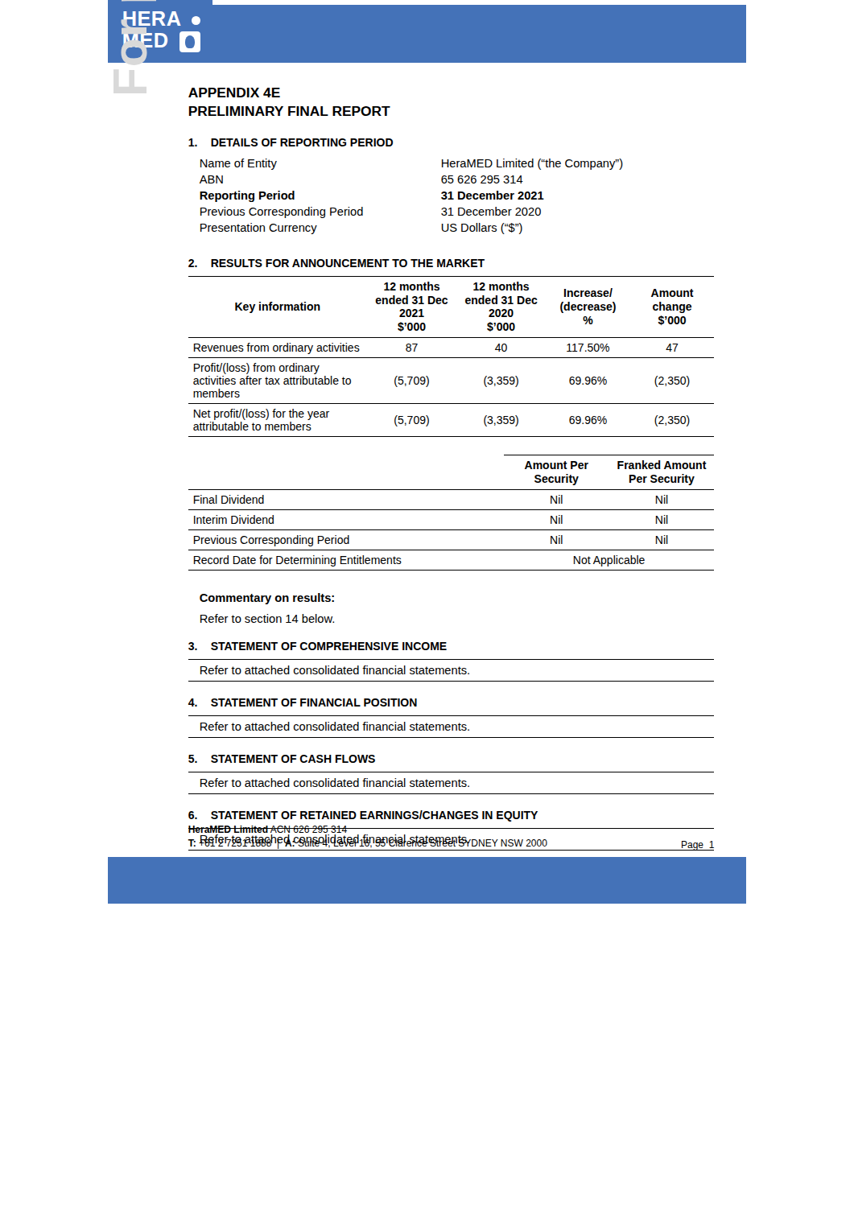HERA
MED
For personal use only
APPENDIX 4E
PRELIMINARY FINAL REPORT
1. DETAILS OF REPORTING PERIOD
| Name of Entity | HeraMED Limited (“the Company”) |
| ABN | 65 626 295 314 |
| Reporting Period | 31 December 2021 |
| Previous Corresponding Period | 31 December 2020 |
| Presentation Currency | US Dollars (“$”) |
2. RESULTS FOR ANNOUNCEMENT TO THE MARKET
| Key information | 12 months ended 31 Dec 2021 $’000 | 12 months ended 31 Dec 2020 $’000 | Increase/ (decrease) % | Amount change $’000 |
| --- | --- | --- | --- | --- |
| Revenues from ordinary activities | 87 | 40 | 117.50% | 47 |
| Profit/(loss) from ordinary activities after tax attributable to members | (5,709) | (3,359) | 69.96% | (2,350) |
| Net profit/(loss) for the year attributable to members | (5,709) | (3,359) | 69.96% | (2,350) |
| | Amount Per Security | Franked Amount Per Security |
| --- | --- | --- |
| Final Dividend | Nil | Nil |
| Interim Dividend | Nil | Nil |
| Previous Corresponding Period | Nil | Nil |
| Record Date for Determining Entitlements | Not Applicable |
Commentary on results:
Refer to section 14 below.
3. STATEMENT OF COMPREHENSIVE INCOME
Refer to attached consolidated financial statements.
4. STATEMENT OF FINANCIAL POSITION
Refer to attached consolidated financial statements.
5. STATEMENT OF CASH FLOWS
Refer to attached consolidated financial statements.
6. STATEMENT OF RETAINED EARNINGS/CHANGES IN EQUITY
Refer to attached consolidated financial statements.
HeraMED Limited ACN 626 295 314
T: +61 2 7251 1888 | A: Suite 4, Level 16, 55 Clarence Street SYDNEY NSW 2000
Page 1